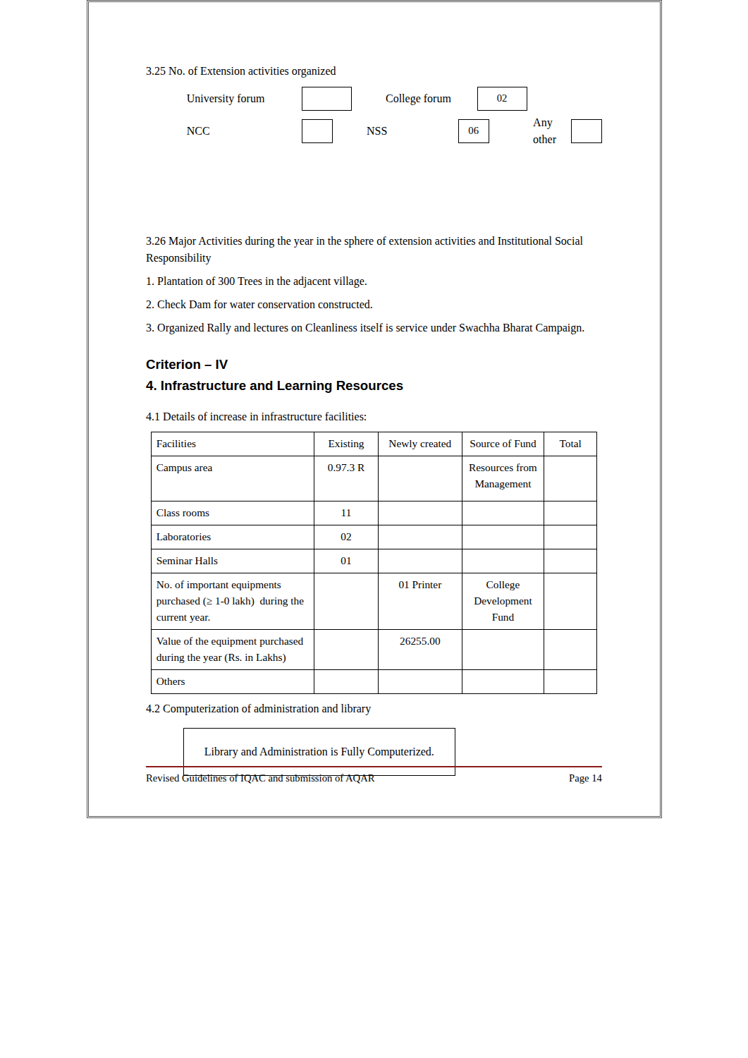3.25 No. of Extension activities organized
University forum College forum 02
NCC NSS 06 Any other
3.26 Major Activities during the year in the sphere of extension activities and Institutional Social Responsibility
1. Plantation of 300 Trees in the adjacent village.
2. Check Dam for water conservation constructed.
3. Organized Rally and lectures on Cleanliness itself is service under Swachha Bharat Campaign.
Criterion – IV
4. Infrastructure and Learning Resources
4.1 Details of increase in infrastructure facilities:
| Facilities | Existing | Newly created | Source of Fund | Total |
| --- | --- | --- | --- | --- |
| Campus area | 0.97.3 R | | Resources from Management | |
| Class rooms | 11 | | | |
| Laboratories | 02 | | | |
| Seminar Halls | 01 | | | |
| No. of important equipments purchased (≥ 1-0 lakh) during the current year. | | 01 Printer | College Development Fund | |
| Value of the equipment purchased during the year (Rs. in Lakhs) | | 26255.00 | | |
| Others | | | | |
4.2 Computerization of administration and library
Library and Administration is Fully Computerized.
Revised Guidelines of IQAC and submission of AQAR Page 14